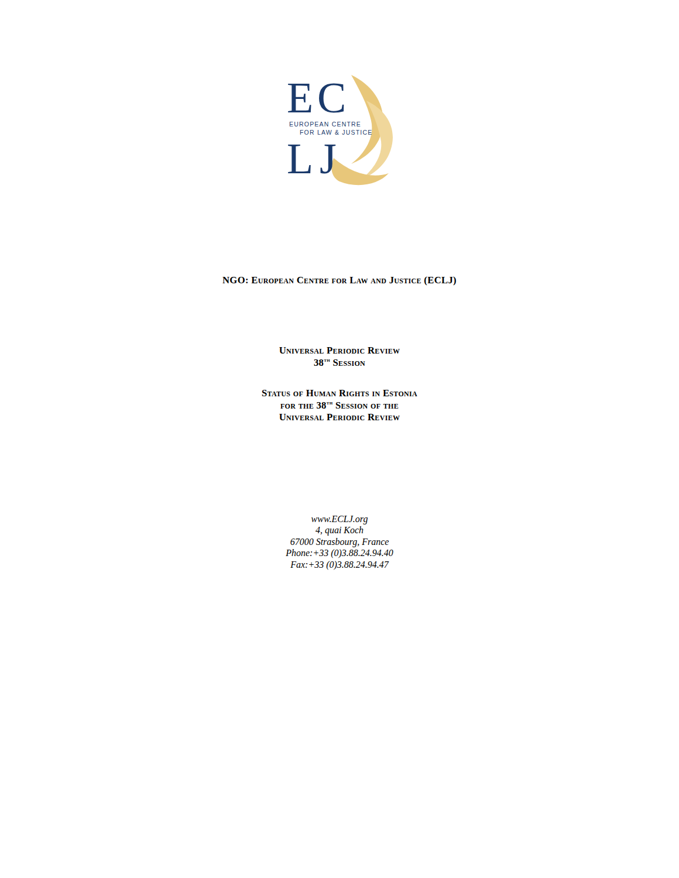E C L J EUROPEAN CENTRE FOR LAW & JUSTICE
NGO: European Centre for Law and Justice (ECLJ)
Universal Periodic Review
38th Session
Status of Human Rights in Estonia
for the 38th Session of the
Universal Periodic Review
www.ECLJ.org
4, quai Koch
67000 Strasbourg, France
Phone:+33 (0)3.88.24.94.40
Fax:+33 (0)3.88.24.94.47